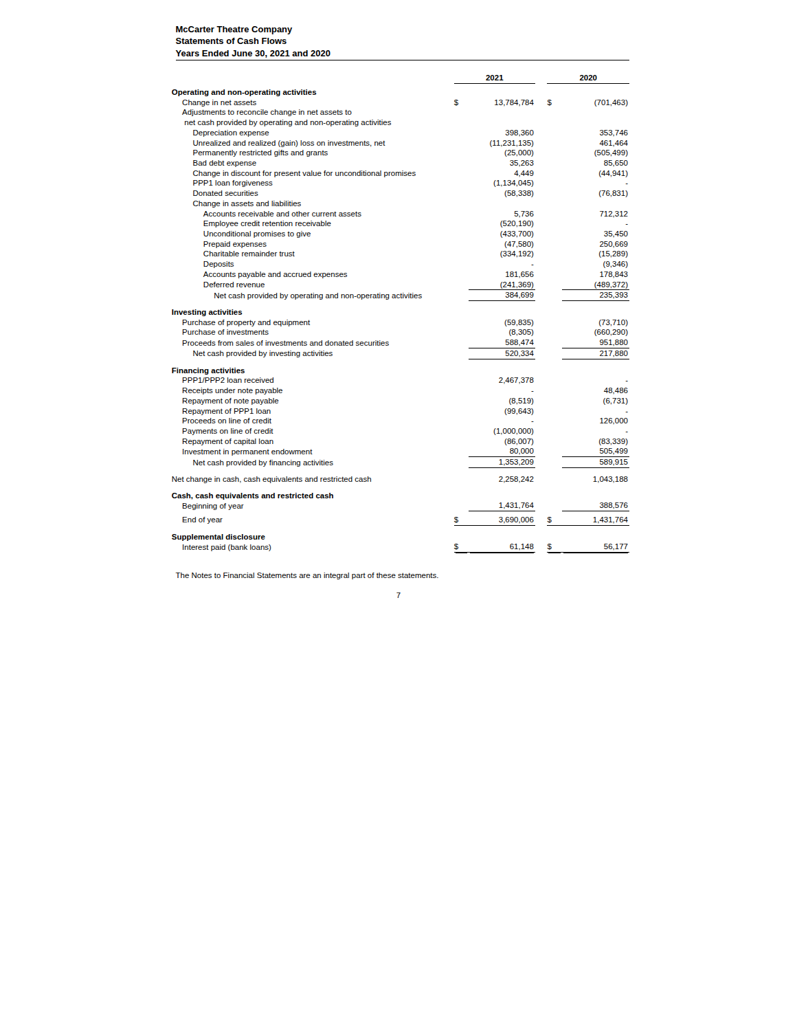McCarter Theatre Company
Statements of Cash Flows
Years Ended June 30, 2021 and 2020
| | 2021 | | 2020 |
| Operating and non-operating activities | | | | | |
| Change in net assets | $ | 13,784,784 | | $ | (701,463) |
| Adjustments to reconcile change in net assets to | | | | | |
| net cash provided by operating and non-operating activities | | | | | |
| Depreciation expense | | 398,360 | | | 353,746 |
| Unrealized and realized (gain) loss on investments, net | | (11,231,135) | | | 461,464 |
| Permanently restricted gifts and grants | | (25,000) | | | (505,499) |
| Bad debt expense | | 35,263 | | | 85,650 |
| Change in discount for present value for unconditional promises | | 4,449 | | | (44,941) |
| PPP1 loan forgiveness | | (1,134,045) | | | - |
| Donated securities | | (58,338) | | | (76,831) |
| Change in assets and liabilities | | | | | |
| Accounts receivable and other current assets | | 5,736 | | | 712,312 |
| Employee credit retention receivable | | (520,190) | | | - |
| Unconditional promises to give | | (433,700) | | | 35,450 |
| Prepaid expenses | | (47,580) | | | 250,669 |
| Charitable remainder trust | | (334,192) | | | (15,289) |
| Deposits | | - | | | (9,346) |
| Accounts payable and accrued expenses | | 181,656 | | | 178,843 |
| Deferred revenue | | (241,369) | | | (489,372) |
| Net cash provided by operating and non-operating activities | | 384,699 | | | 235,393 |
| Investing activities | | | | | |
| Purchase of property and equipment | | (59,835) | | | (73,710) |
| Purchase of investments | | (8,305) | | | (660,290) |
| Proceeds from sales of investments and donated securities | | 588,474 | | | 951,880 |
| Net cash provided by investing activities | | 520,334 | | | 217,880 |
| Financing activities | | | | | |
| PPP1/PPP2 loan received | | 2,467,378 | | | - |
| Receipts under note payable | | - | | | 48,486 |
| Repayment of note payable | | (8,519) | | | (6,731) |
| Repayment of PPP1 loan | | (99,643) | | | - |
| Proceeds on line of credit | | - | | | 126,000 |
| Payments on line of credit | | (1,000,000) | | | - |
| Repayment of capital loan | | (86,007) | | | (83,339) |
| Investment in permanent endowment | | 80,000 | | | 505,499 |
| Net cash provided by financing activities | | 1,353,209 | | | 589,915 |
| Net change in cash, cash equivalents and restricted cash | | 2,258,242 | | | 1,043,188 |
| Cash, cash equivalents and restricted cash | | | | | |
| Beginning of year | | 1,431,764 | | | 388,576 |
| End of year | $ | 3,690,006 | | $ | 1,431,764 |
| Supplemental disclosure | | | | | |
| Interest paid (bank loans) | $ | 61,148 | | $ | 56,177 |
The Notes to Financial Statements are an integral part of these statements.
7